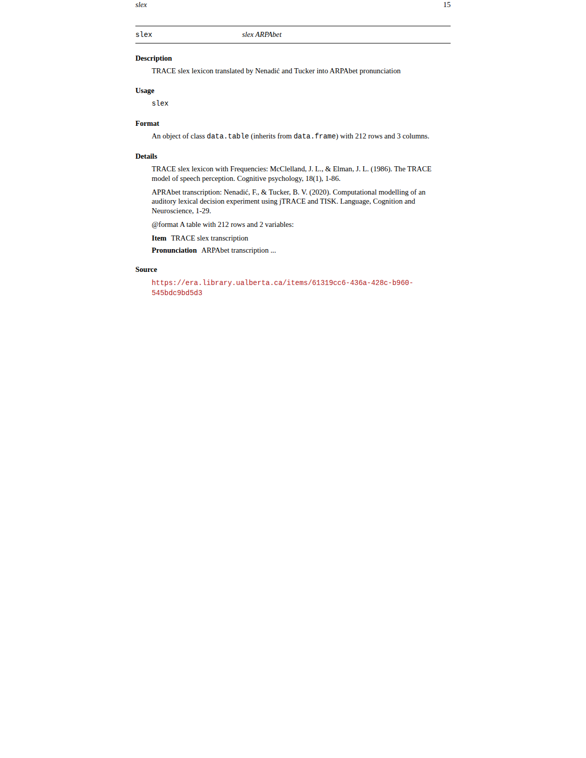slex 15
slex slex ARPAbet
Description
TRACE slex lexicon translated by Nenadić and Tucker into ARPAbet pronunciation
Usage
slex
Format
An object of class data.table (inherits from data.frame) with 212 rows and 3 columns.
Details
TRACE slex lexicon with Frequencies: McClelland, J. L., & Elman, J. L. (1986). The TRACE model of speech perception. Cognitive psychology, 18(1), 1-86.
APRAbet transcription: Nenadić, F., & Tucker, B. V. (2020). Computational modelling of an auditory lexical decision experiment using jTRACE and TISK. Language, Cognition and Neuroscience, 1-29.
@format A table with 212 rows and 2 variables:
Item
TRACE slex transcription
Pronunciation
ARPAbet transcription ...
Source
https://era.library.ualberta.ca/items/61319cc6-436a-428c-b960-545bdc9bd5d3